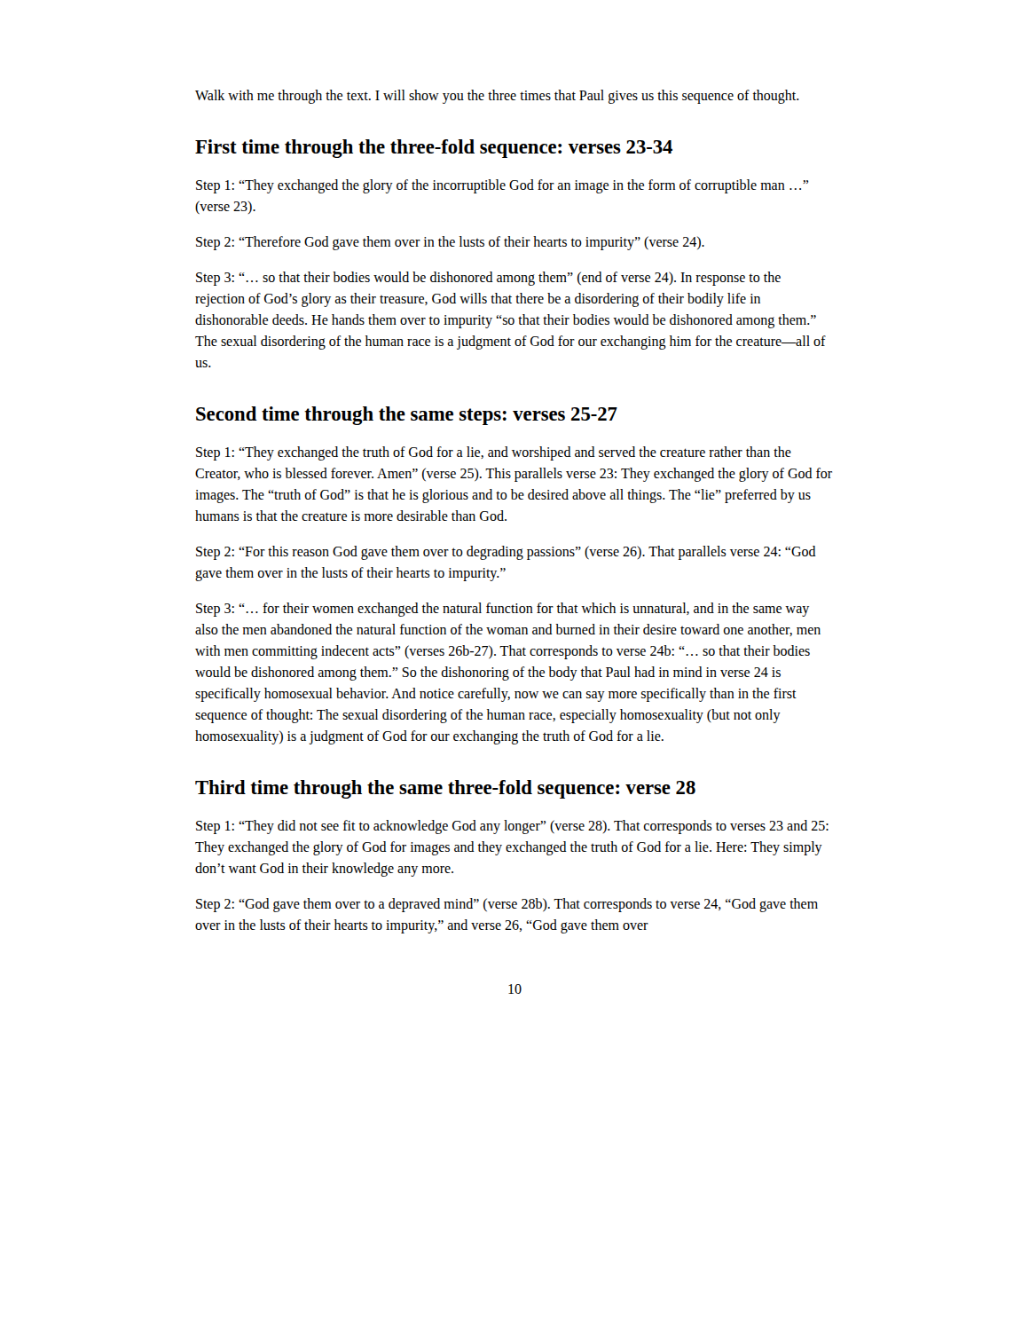Walk with me through the text. I will show you the three times that Paul gives us this sequence of thought.
First time through the three-fold sequence: verses 23-34
Step 1: “They exchanged the glory of the incorruptible God for an image in the form of corruptible man …” (verse 23).
Step 2: “Therefore God gave them over in the lusts of their hearts to impurity” (verse 24).
Step 3: “… so that their bodies would be dishonored among them” (end of verse 24). In response to the rejection of God’s glory as their treasure, God wills that there be a disordering of their bodily life in dishonorable deeds. He hands them over to impurity “so that their bodies would be dishonored among them.” The sexual disordering of the human race is a judgment of God for our exchanging him for the creature—all of us.
Second time through the same steps: verses 25-27
Step 1: “They exchanged the truth of God for a lie, and worshiped and served the creature rather than the Creator, who is blessed forever. Amen” (verse 25). This parallels verse 23: They exchanged the glory of God for images. The “truth of God” is that he is glorious and to be desired above all things. The “lie” preferred by us humans is that the creature is more desirable than God.
Step 2: “For this reason God gave them over to degrading passions” (verse 26). That parallels verse 24: “God gave them over in the lusts of their hearts to impurity.”
Step 3: “… for their women exchanged the natural function for that which is unnatural, and in the same way also the men abandoned the natural function of the woman and burned in their desire toward one another, men with men committing indecent acts” (verses 26b-27). That corresponds to verse 24b: “… so that their bodies would be dishonored among them.” So the dishonoring of the body that Paul had in mind in verse 24 is specifically homosexual behavior. And notice carefully, now we can say more specifically than in the first sequence of thought: The sexual disordering of the human race, especially homosexuality (but not only homosexuality) is a judgment of God for our exchanging the truth of God for a lie.
Third time through the same three-fold sequence: verse 28
Step 1: “They did not see fit to acknowledge God any longer” (verse 28). That corresponds to verses 23 and 25: They exchanged the glory of God for images and they exchanged the truth of God for a lie. Here: They simply don’t want God in their knowledge any more.
Step 2: “God gave them over to a depraved mind” (verse 28b). That corresponds to verse 24, “God gave them over in the lusts of their hearts to impurity,” and verse 26, “God gave them over
10